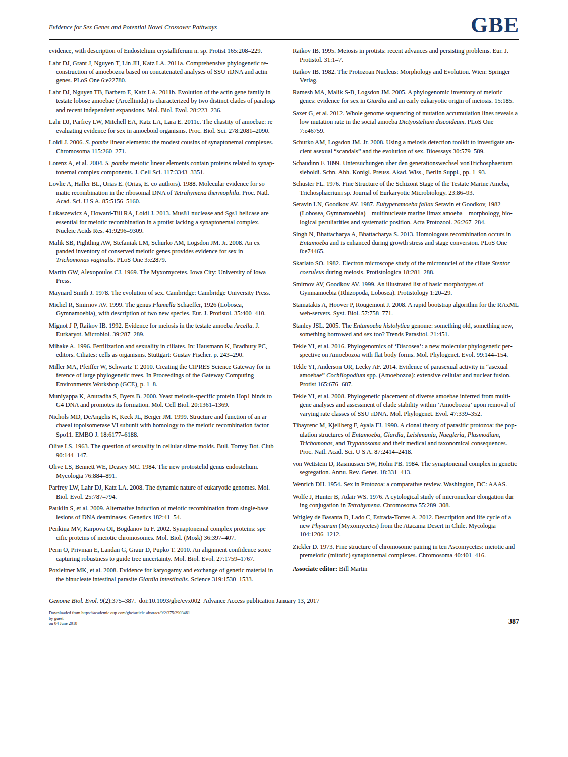Evidence for Sex Genes and Potential Novel Crossover Pathways
GBE
evidence, with description of Endostelium crystalliferum n. sp. Protist 165:208–229.
Lahr DJ, Grant J, Nguyen T, Lin JH, Katz LA. 2011a. Comprehensive phylogenetic reconstruction of amoebozoa based on concatenated analyses of SSU-rDNA and actin genes. PLoS One 6:e22780.
Lahr DJ, Nguyen TB, Barbero E, Katz LA. 2011b. Evolution of the actin gene family in testate lobose amoebae (Arcellinida) is characterized by two distinct clades of paralogs and recent independent expansions. Mol. Biol. Evol. 28:223–236.
Lahr DJ, Parfrey LW, Mitchell EA, Katz LA, Lara E. 2011c. The chastity of amoebae: re-evaluating evidence for sex in amoeboid organisms. Proc. Biol. Sci. 278:2081–2090.
Loidl J. 2006. S. pombe linear elements: the modest cousins of synaptonemal complexes. Chromosoma 115:260–271.
Lorenz A, et al. 2004. S. pombe meiotic linear elements contain proteins related to synaptonemal complex components. J. Cell Sci. 117:3343–3351.
Lovlie A, Haller BL, Orias E. (Orias, E. co-authors). 1988. Molecular evidence for somatic recombination in the ribosomal DNA of Tetrahymena thermophila. Proc. Natl. Acad. Sci. U S A. 85:5156–5160.
Lukaszewicz A, Howard-Till RA, Loidl J. 2013. Mus81 nuclease and Sgs1 helicase are essential for meiotic recombination in a protist lacking a synaptonemal complex. Nucleic Acids Res. 41:9296–9309.
Malik SB, Pightling AW, Stefaniak LM, Schurko AM, Logsdon JM. Jr. 2008. An expanded inventory of conserved meiotic genes provides evidence for sex in Trichomonas vaginalis. PLoS One 3:e2879.
Martin GW, Alexopoulos CJ. 1969. The Myxomycetes. Iowa City: University of Iowa Press.
Maynard Smith J. 1978. The evolution of sex. Cambridge: Cambridge University Press.
Michel R, Smirnov AV. 1999. The genus Flamella Schaeffer, 1926 (Lobosea, Gymnamoebia), with description of two new species. Eur. J. Protistol. 35:400–410.
Mignot J-P, Raikov IB. 1992. Evidence for meiosis in the testate amoeba Arcella. J. Eurkaryot. Microbiol. 39:287–289.
Mihake A. 1996. Fertilization and sexuality in ciliates. In: Hausmann K, Bradbury PC, editors. Ciliates: cells as organisms. Stuttgart: Gustav Fischer. p. 243–290.
Miller MA, Pfeiffer W, Schwartz T. 2010. Creating the CIPRES Science Gateway for inference of large phylogenetic trees. In Proceedings of the Gateway Computing Environments Workshop (GCE), p. 1–8.
Muniyappa K, Anuradha S, Byers B. 2000. Yeast meiosis-specific protein Hop1 binds to G4 DNA and promotes its formation. Mol. Cell Biol. 20:1361–1369.
Nichols MD, DeAngelis K, Keck JL, Berger JM. 1999. Structure and function of an archaeal topoisomerase VI subunit with homology to the meiotic recombination factor Spo11. EMBO J. 18:6177–6188.
Olive LS. 1963. The question of sexuality in cellular slime molds. Bull. Torrey Bot. Club 90:144–147.
Olive LS, Bennett WE, Deasey MC. 1984. The new protostelid genus endostelium. Mycologia 76:884–891.
Parfrey LW, Lahr DJ, Katz LA. 2008. The dynamic nature of eukaryotic genomes. Mol. Biol. Evol. 25:787–794.
Pauklin S, et al. 2009. Alternative induction of meiotic recombination from single-base lesions of DNA deaminases. Genetics 182:41–54.
Penkina MV, Karpova OI, Bogdanov Iu F. 2002. Synaptonemal complex proteins: specific proteins of meiotic chromosomes. Mol. Biol. (Mosk) 36:397–407.
Penn O, Privman E, Landan G, Graur D, Pupko T. 2010. An alignment confidence score capturing robustness to guide tree uncertainty. Mol. Biol. Evol. 27:1759–1767.
Poxleitner MK, et al. 2008. Evidence for karyogamy and exchange of genetic material in the binucleate intestinal parasite Giardia intestinalis. Science 319:1530–1533.
Raikov IB. 1995. Meiosis in protists: recent advances and persisting problems. Eur. J. Protistol. 31:1–7.
Raikov IB. 1982. The Protozoan Nucleus: Morphology and Evolution. Wien: Springer-Verlag.
Ramesh MA, Malik S-B, Logsdon JM. 2005. A phylogenomic inventory of meiotic genes: evidence for sex in Giardia and an early eukaryotic origin of meiosis. 15:185.
Saxer G, et al. 2012. Whole genome sequencing of mutation accumulation lines reveals a low mutation rate in the social amoeba Dictyostelium discoideum. PLoS One 7:e46759.
Schurko AM, Logsdon JM. Jr. 2008. Using a meiosis detection toolkit to investigate ancient asexual “scandals” and the evolution of sex. Bioessays 30:579–589.
Schaudinn F. 1899. Untersuchungen uber den generationswechsel vonTrichosphaerium sieboldi. Schn. Abh. Konigl. Preuss. Akad. Wiss., Berlin Suppl., pp. 1–93.
Schuster FL. 1976. Fine Structure of the Schizont Stage of the Testate Marine Ameba, Trichosphaerium sp. Journal of Eurkaryotic Microbiology. 23:86–93.
Seravin LN, Goodkov AV. 1987. Euhyperamoeba fallax Seravin et Goodkov, 1982 (Lobosea, Gymnamoebia)—multinucleate marine limax amoeba—morphology, biological peculiarities and systematic position. Acta Protozool. 26:267–284.
Singh N, Bhattacharya A, Bhattacharya S. 2013. Homologous recombination occurs in Entamoeba and is enhanced during growth stress and stage conversion. PLoS One 8:e74465.
Skarlato SO. 1982. Electron microscope study of the micronuclei of the ciliate Stentor coeruleus during meiosis. Protistologica 18:281–288.
Smirnov AV, Goodkov AV. 1999. An illustrated list of basic morphotypes of Gymnamoebia (Rhizopoda, Lobosea). Protistology 1:20–29.
Stamatakis A, Hoover P, Rougemont J. 2008. A rapid bootstrap algorithm for the RAxML web-servers. Syst. Biol. 57:758–771.
Stanley JSL. 2005. The Entamoeba histolytica genome: something old, something new, something borrowed and sex too? Trends Parasitol. 21:451.
Tekle YI, et al. 2016. Phylogenomics of ‘Discosea’: a new molecular phylogenetic perspective on Amoebozoa with flat body forms. Mol. Phylogenet. Evol. 99:144–154.
Tekle YI, Anderson OR, Lecky AF. 2014. Evidence of parasexual activity in “asexual amoebae” Cochliopodium spp. (Amoebozoa): extensive cellular and nuclear fusion. Protist 165:676–687.
Tekle YI, et al. 2008. Phylogenetic placement of diverse amoebae inferred from multigene analyses and assessment of clade stability within ‘Amoebozoa’ upon removal of varying rate classes of SSU-rDNA. Mol. Phylogenet. Evol. 47:339–352.
Tibayrenc M, Kjellberg F, Ayala FJ. 1990. A clonal theory of parasitic protozoa: the population structures of Entamoeba, Giardia, Leishmania, Naegleria, Plasmodium, Trichomonas, and Trypanosoma and their medical and taxonomical consequences. Proc. Natl. Acad. Sci. U S A. 87:2414–2418.
von Wettstein D, Rasmussen SW, Holm PB. 1984. The synaptonemal complex in genetic segregation. Annu. Rev. Genet. 18:331–413.
Wenrich DH. 1954. Sex in Protozoa: a comparative review. Washington, DC: AAAS.
Wolfe J, Hunter B, Adair WS. 1976. A cytological study of micronuclear elongation during conjugation in Tetrahymena. Chromosoma 55:289–308.
Wrigley de Basanta D, Lado C, Estrada-Torres A. 2012. Description and life cycle of a new Physarum (Myxomycetes) from the Atacama Desert in Chile. Mycologia 104:1206–1212.
Zickler D. 1973. Fine structure of chromosome pairing in ten Ascomycetes: meiotic and premeiotic (mitotic) synaptonemal complexes. Chromosoma 40:401–416.
Associate editor: Bill Martin
Genome Biol. Evol. 9(2):375–387. doi:10.1093/gbe/evx002 Advance Access publication January 13, 2017
Downloaded from https://academic.oup.com/gbe/article-abstract/9/2/375/2903461
by guest
on 04 June 2018
387